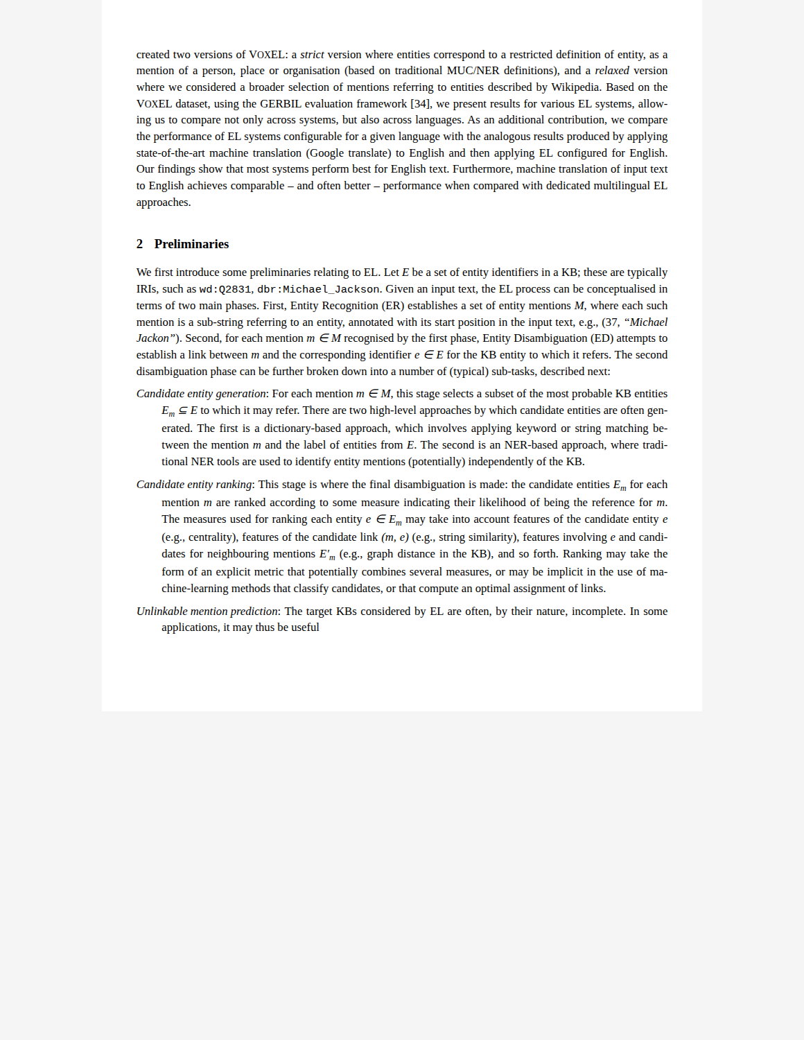created two versions of VOXEL: a strict version where entities correspond to a restricted definition of entity, as a mention of a person, place or organisation (based on traditional MUC/NER definitions), and a relaxed version where we considered a broader selection of mentions referring to entities described by Wikipedia. Based on the VOXEL dataset, using the GERBIL evaluation framework [34], we present results for various EL systems, allowing us to compare not only across systems, but also across languages. As an additional contribution, we compare the performance of EL systems configurable for a given language with the analogous results produced by applying state-of-the-art machine translation (Google translate) to English and then applying EL configured for English. Our findings show that most systems perform best for English text. Furthermore, machine translation of input text to English achieves comparable – and often better – performance when compared with dedicated multilingual EL approaches.
2 Preliminaries
We first introduce some preliminaries relating to EL. Let E be a set of entity identifiers in a KB; these are typically IRIs, such as wd:Q2831, dbr:Michael_Jackson. Given an input text, the EL process can be conceptualised in terms of two main phases. First, Entity Recognition (ER) establishes a set of entity mentions M, where each such mention is a sub-string referring to an entity, annotated with its start position in the input text, e.g., (37, “Michael Jackon”). Second, for each mention m ∈ M recognised by the first phase, Entity Disambiguation (ED) attempts to establish a link between m and the corresponding identifier e ∈ E for the KB entity to which it refers. The second disambiguation phase can be further broken down into a number of (typical) sub-tasks, described next:
Candidate entity generation
: For each mention m ∈ M, this stage selects a subset of the most probable KB entities Em ⊆ E to which it may refer. There are two high-level approaches by which candidate entities are often generated. The first is a dictionary-based approach, which involves applying keyword or string matching between the mention m and the label of entities from E. The second is an NER-based approach, where traditional NER tools are used to identify entity mentions (potentially) independently of the KB.
Candidate entity ranking
: This stage is where the final disambiguation is made: the candidate entities Em for each mention m are ranked according to some measure indicating their likelihood of being the reference for m. The measures used for ranking each entity e ∈ Em may take into account features of the candidate entity e (e.g., centrality), features of the candidate link (m, e) (e.g., string similarity), features involving e and candidates for neighbouring mentions E′m (e.g., graph distance in the KB), and so forth. Ranking may take the form of an explicit metric that potentially combines several measures, or may be implicit in the use of machine-learning methods that classify candidates, or that compute an optimal assignment of links.
Unlinkable mention prediction
: The target KBs considered by EL are often, by their nature, incomplete. In some applications, it may thus be useful